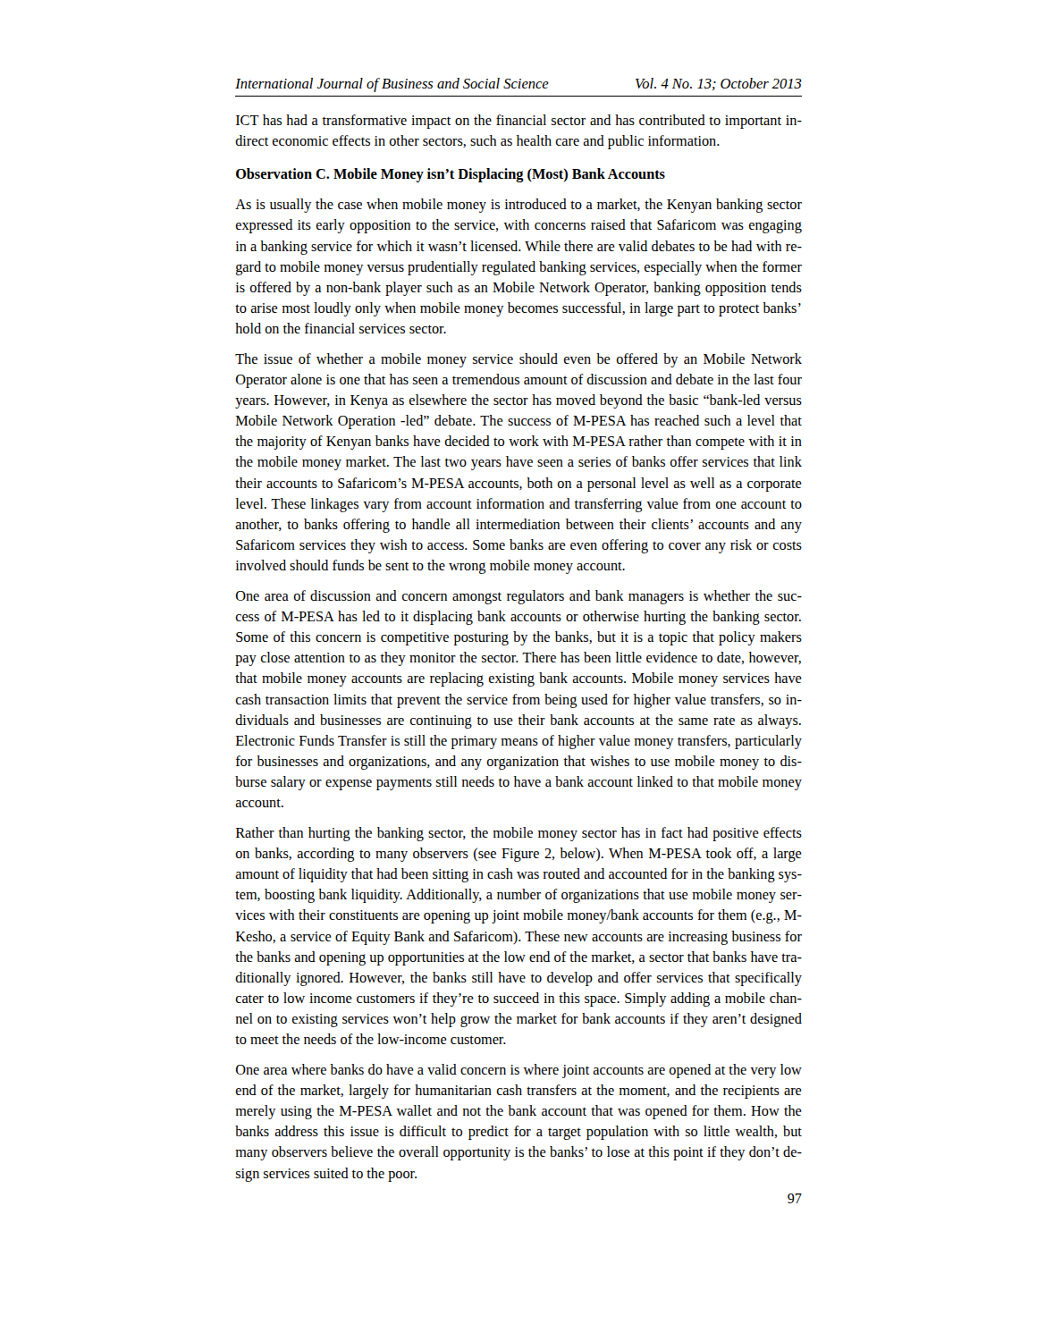International Journal of Business and Social Science
Vol. 4 No. 13; October 2013
ICT has had a transformative impact on the financial sector and has contributed to important indirect economic effects in other sectors, such as health care and public information.
Observation C. Mobile Money isn’t Displacing (Most) Bank Accounts
As is usually the case when mobile money is introduced to a market, the Kenyan banking sector expressed its early opposition to the service, with concerns raised that Safaricom was engaging in a banking service for which it wasn’t licensed. While there are valid debates to be had with regard to mobile money versus prudentially regulated banking services, especially when the former is offered by a non-bank player such as an Mobile Network Operator, banking opposition tends to arise most loudly only when mobile money becomes successful, in large part to protect banks’ hold on the financial services sector.
The issue of whether a mobile money service should even be offered by an Mobile Network Operator alone is one that has seen a tremendous amount of discussion and debate in the last four years. However, in Kenya as elsewhere the sector has moved beyond the basic “bank-led versus Mobile Network Operation -led” debate. The success of M-PESA has reached such a level that the majority of Kenyan banks have decided to work with M-PESA rather than compete with it in the mobile money market. The last two years have seen a series of banks offer services that link their accounts to Safaricom’s M-PESA accounts, both on a personal level as well as a corporate level. These linkages vary from account information and transferring value from one account to another, to banks offering to handle all intermediation between their clients’ accounts and any Safaricom services they wish to access. Some banks are even offering to cover any risk or costs involved should funds be sent to the wrong mobile money account.
One area of discussion and concern amongst regulators and bank managers is whether the success of M-PESA has led to it displacing bank accounts or otherwise hurting the banking sector. Some of this concern is competitive posturing by the banks, but it is a topic that policy makers pay close attention to as they monitor the sector. There has been little evidence to date, however, that mobile money accounts are replacing existing bank accounts. Mobile money services have cash transaction limits that prevent the service from being used for higher value transfers, so individuals and businesses are continuing to use their bank accounts at the same rate as always. Electronic Funds Transfer is still the primary means of higher value money transfers, particularly for businesses and organizations, and any organization that wishes to use mobile money to disburse salary or expense payments still needs to have a bank account linked to that mobile money account.
Rather than hurting the banking sector, the mobile money sector has in fact had positive effects on banks, according to many observers (see Figure 2, below). When M-PESA took off, a large amount of liquidity that had been sitting in cash was routed and accounted for in the banking system, boosting bank liquidity. Additionally, a number of organizations that use mobile money services with their constituents are opening up joint mobile money/bank accounts for them (e.g., M-Kesho, a service of Equity Bank and Safaricom). These new accounts are increasing business for the banks and opening up opportunities at the low end of the market, a sector that banks have traditionally ignored. However, the banks still have to develop and offer services that specifically cater to low income customers if they’re to succeed in this space. Simply adding a mobile channel on to existing services won’t help grow the market for bank accounts if they aren’t designed to meet the needs of the low-income customer.
One area where banks do have a valid concern is where joint accounts are opened at the very low end of the market, largely for humanitarian cash transfers at the moment, and the recipients are merely using the M-PESA wallet and not the bank account that was opened for them. How the banks address this issue is difficult to predict for a target population with so little wealth, but many observers believe the overall opportunity is the banks’ to lose at this point if they don’t design services suited to the poor.
97